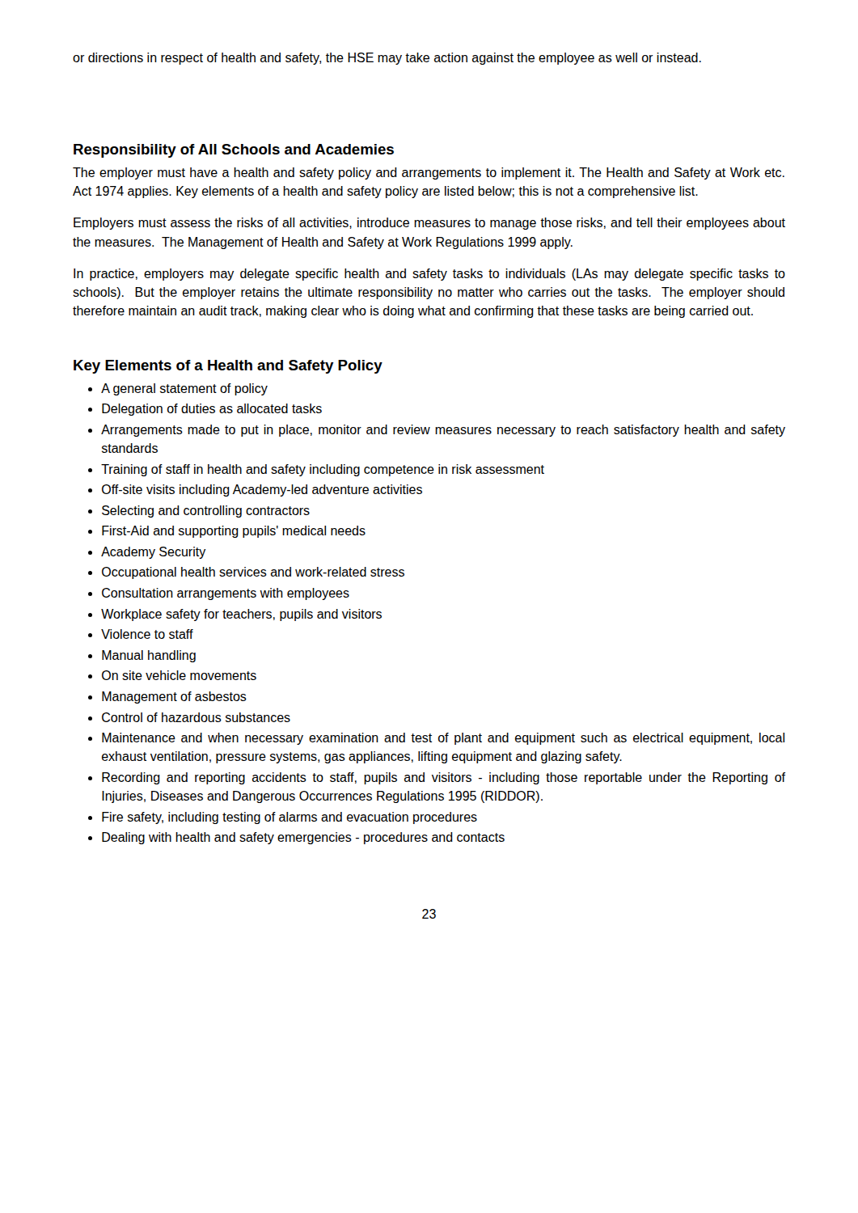or directions in respect of health and safety, the HSE may take action against the employee as well or instead.
Responsibility of All Schools and Academies
The employer must have a health and safety policy and arrangements to implement it. The Health and Safety at Work etc. Act 1974 applies. Key elements of a health and safety policy are listed below; this is not a comprehensive list.
Employers must assess the risks of all activities, introduce measures to manage those risks, and tell their employees about the measures. The Management of Health and Safety at Work Regulations 1999 apply.
In practice, employers may delegate specific health and safety tasks to individuals (LAs may delegate specific tasks to schools). But the employer retains the ultimate responsibility no matter who carries out the tasks. The employer should therefore maintain an audit track, making clear who is doing what and confirming that these tasks are being carried out.
Key Elements of a Health and Safety Policy
A general statement of policy
Delegation of duties as allocated tasks
Arrangements made to put in place, monitor and review measures necessary to reach satisfactory health and safety standards
Training of staff in health and safety including competence in risk assessment
Off-site visits including Academy-led adventure activities
Selecting and controlling contractors
First-Aid and supporting pupils' medical needs
Academy Security
Occupational health services and work-related stress
Consultation arrangements with employees
Workplace safety for teachers, pupils and visitors
Violence to staff
Manual handling
On site vehicle movements
Management of asbestos
Control of hazardous substances
Maintenance and when necessary examination and test of plant and equipment such as electrical equipment, local exhaust ventilation, pressure systems, gas appliances, lifting equipment and glazing safety.
Recording and reporting accidents to staff, pupils and visitors - including those reportable under the Reporting of Injuries, Diseases and Dangerous Occurrences Regulations 1995 (RIDDOR).
Fire safety, including testing of alarms and evacuation procedures
Dealing with health and safety emergencies - procedures and contacts
23